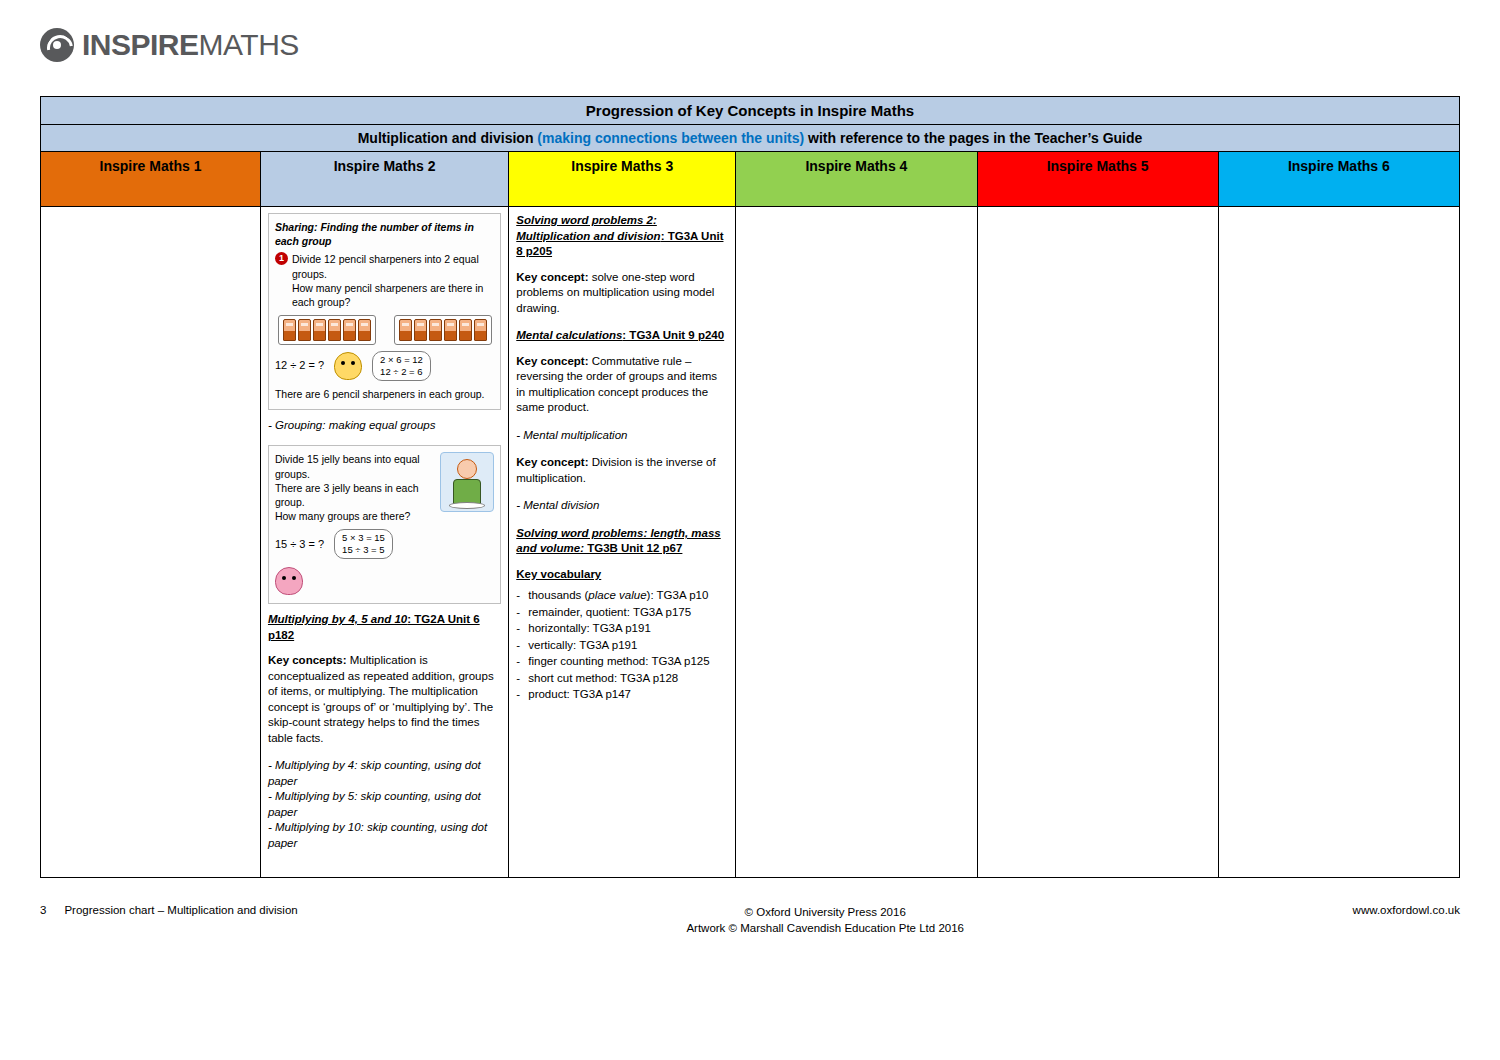INSPIREMATHS
| Progression of Key Concepts in Inspire Maths |
| --- |
| Multiplication and division (making connections between the units) with reference to the pages in the Teacher’s Guide |
| Inspire Maths 1 | Inspire Maths 2 | Inspire Maths 3 | Inspire Maths 4 | Inspire Maths 5 | Inspire Maths 6 |
| | Sharing: Finding the number of items in each group 1 Divide 12 pencil sharpeners into 2 equal groups. How many pencil sharpeners are there in each group? 12 ÷ 2 = ? 2 × 6 = 12 12 ÷ 2 = 6 There are 6 pencil sharpeners in each group. - Grouping: making equal groups Divide 15 jelly beans into equal groups. There are 3 jelly beans in each group. How many groups are there? 15 ÷ 3 = ? 5 × 3 = 15 15 ÷ 3 = 5 Multiplying by 4, 5 and 10 : TG2A Unit 6 p182 Key concepts: Multiplication is conceptualized as repeated addition, groups of items, or multiplying. The multiplication concept is ‘groups of’ or ‘multiplying by’. The skip-count strategy helps to find the times table facts. - Multiplying by 4: skip counting, using dot paper - Multiplying by 5: skip counting, using dot paper - Multiplying by 10: skip counting, using dot paper | Solving word problems 2: Multiplication and division : TG3A Unit 8 p205 Key concept: solve one-step word problems on multiplication using model drawing. Mental calculations : TG3A Unit 9 p240 Key concept: Commutative rule – reversing the order of groups and items in multiplication concept produces the same product. - Mental multiplication Key concept: Division is the inverse of multiplication. - Mental division Solving word problems: length, mass and volume: TG3B Unit 12 p67 Key vocabulary thousands ( place value ): TG3A p10 remainder, quotient: TG3A p175 horizontally: TG3A p191 vertically: TG3A p191 finger counting method: TG3A p125 short cut method: TG3A p128 product: TG3A p147 | | | |
3 Progression chart – Multiplication and division
© Oxford University Press 2016
Artwork © Marshall Cavendish Education Pte Ltd 2016
www.oxfordowl.co.uk